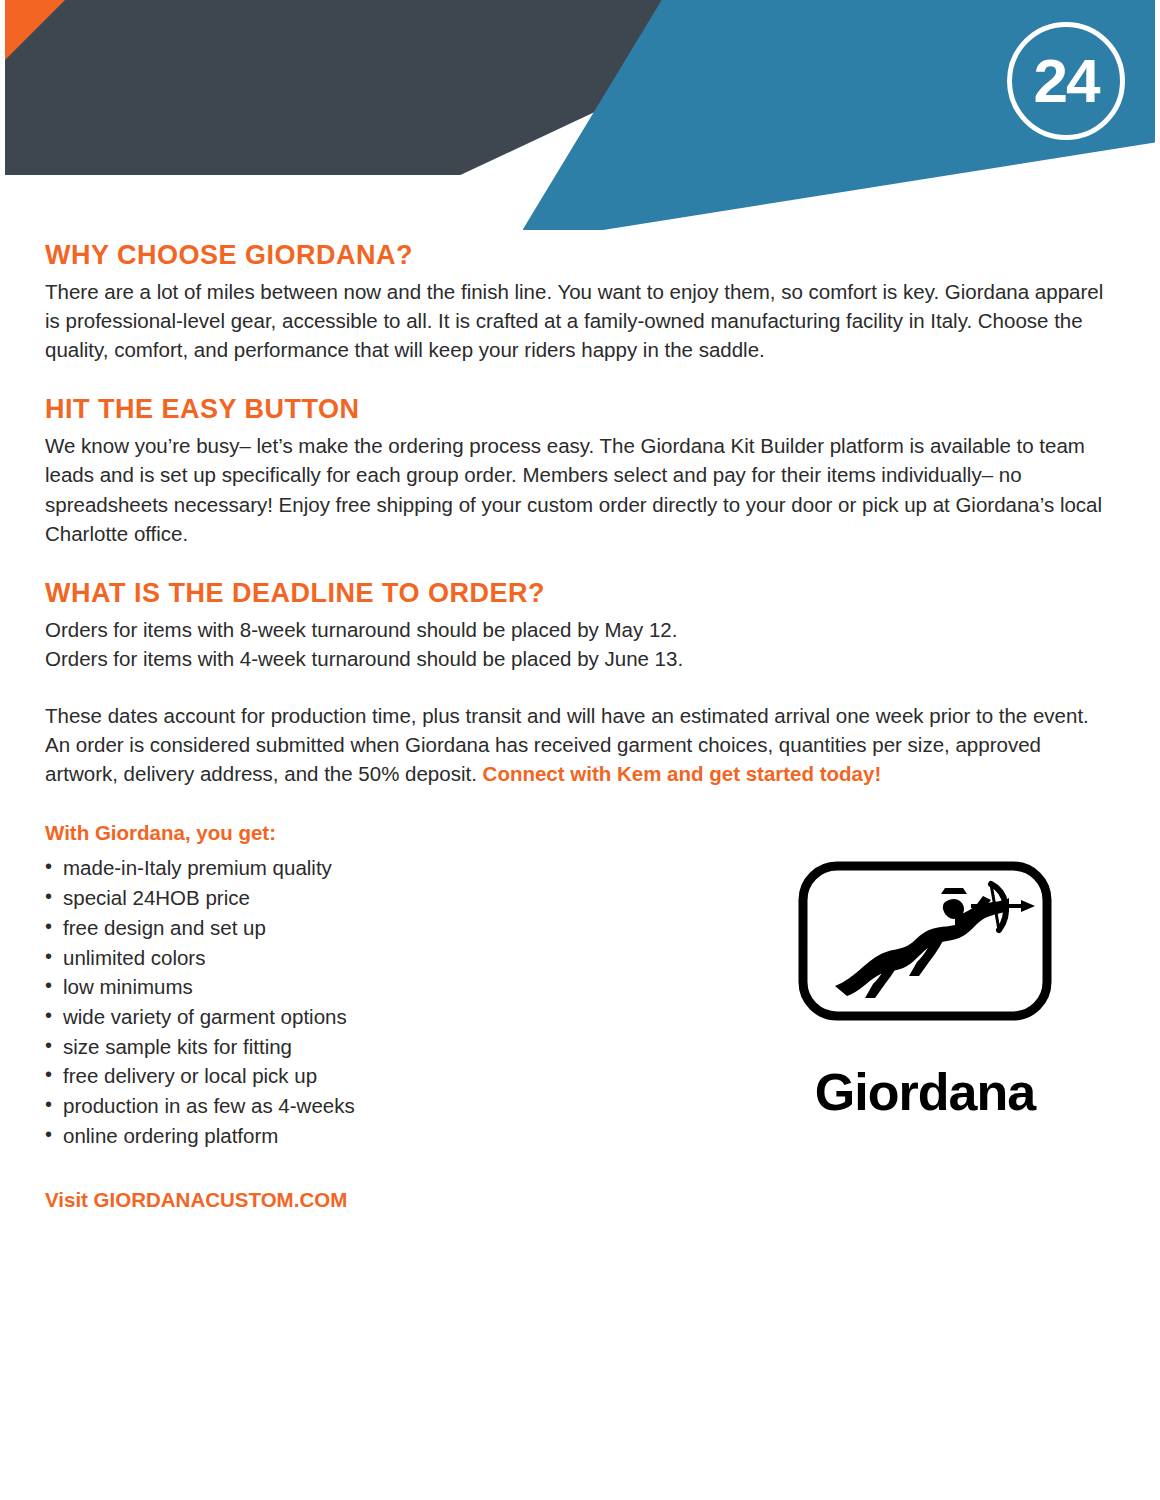24
Why Choose Giordana?
There are a lot of miles between now and the finish line. You want to enjoy them, so comfort is key. Giordana apparel is professional-level gear, accessible to all. It is crafted at a family-owned manufacturing facility in Italy. Choose the quality, comfort, and performance that will keep your riders happy in the saddle.
Hit the Easy Button
We know you’re busy– let’s make the ordering process easy. The Giordana Kit Builder platform is available to team leads and is set up specifically for each group order. Members select and pay for their items individually– no spreadsheets necessary! Enjoy free shipping of your custom order directly to your door or pick up at Giordana’s local Charlotte office.
What is the Deadline to Order?
Orders for items with 8-week turnaround should be placed by May 12. Orders for items with 4-week turnaround should be placed by June 13.
These dates account for production time, plus transit and will have an estimated arrival one week prior to the event. An order is considered submitted when Giordana has received garment choices, quantities per size, approved artwork, delivery address, and the 50% deposit. Connect with Kem and get started today!
With Giordana, you get:
made-in-Italy premium quality
special 24HOB price
free design and set up
unlimited colors
low minimums
wide variety of garment options
size sample kits for fitting
free delivery or local pick up
production in as few as 4-weeks
online ordering platform
Giordana
Visit GIORDANACUSTOM.COM